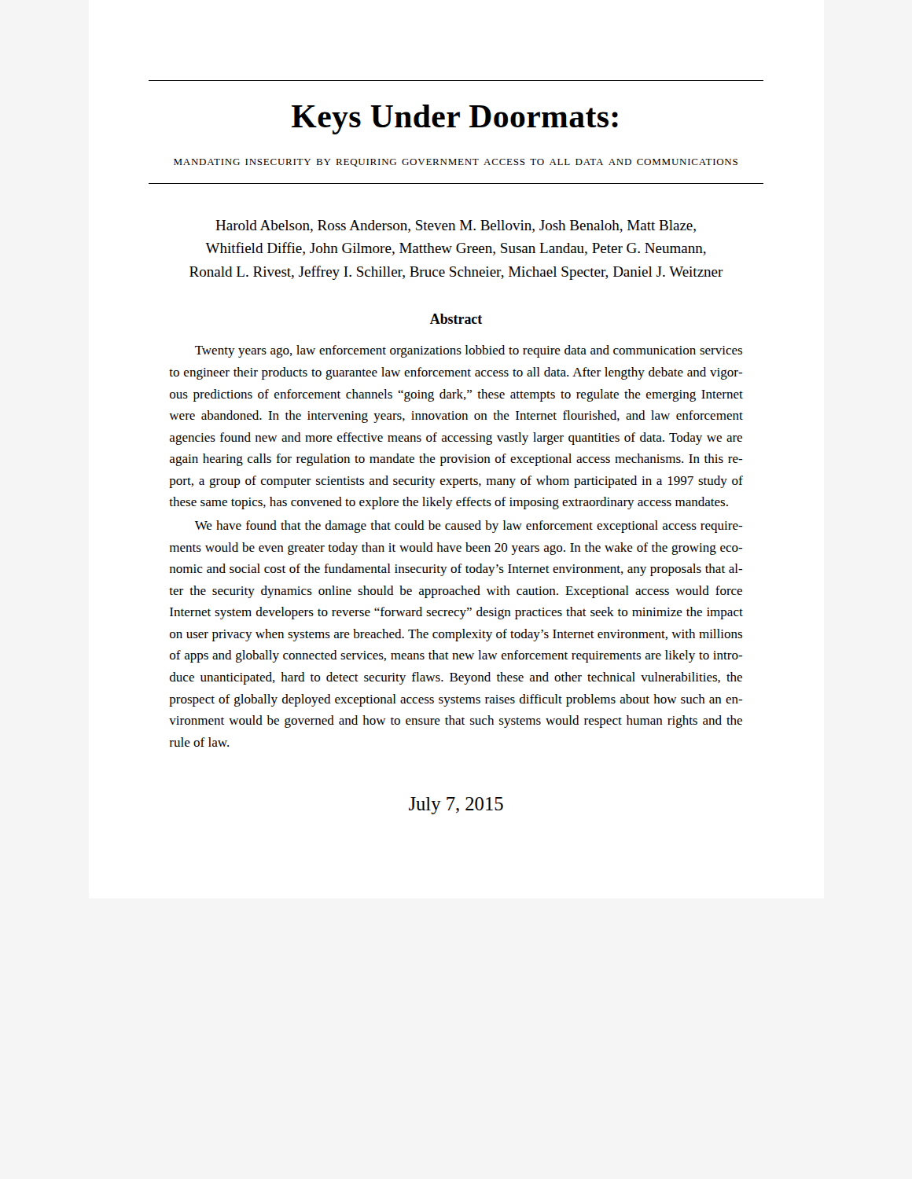Keys Under Doormats:
Mandating insecurity by requiring government access to all data and communications
Harold Abelson, Ross Anderson, Steven M. Bellovin, Josh Benaloh, Matt Blaze,
Whitfield Diffie, John Gilmore, Matthew Green, Susan Landau, Peter G. Neumann,
Ronald L. Rivest, Jeffrey I. Schiller, Bruce Schneier, Michael Specter, Daniel J. Weitzner
Abstract
Twenty years ago, law enforcement organizations lobbied to require data and communication services to engineer their products to guarantee law enforcement access to all data. After lengthy debate and vigorous predictions of enforcement channels “going dark,” these attempts to regulate the emerging Internet were abandoned. In the intervening years, innovation on the Internet flourished, and law enforcement agencies found new and more effective means of accessing vastly larger quantities of data. Today we are again hearing calls for regulation to mandate the provision of exceptional access mechanisms. In this report, a group of computer scientists and security experts, many of whom participated in a 1997 study of these same topics, has convened to explore the likely effects of imposing extraordinary access mandates.
We have found that the damage that could be caused by law enforcement exceptional access requirements would be even greater today than it would have been 20 years ago. In the wake of the growing economic and social cost of the fundamental insecurity of today’s Internet environment, any proposals that alter the security dynamics online should be approached with caution. Exceptional access would force Internet system developers to reverse “forward secrecy” design practices that seek to minimize the impact on user privacy when systems are breached. The complexity of today’s Internet environment, with millions of apps and globally connected services, means that new law enforcement requirements are likely to introduce unanticipated, hard to detect security flaws. Beyond these and other technical vulnerabilities, the prospect of globally deployed exceptional access systems raises difficult problems about how such an environment would be governed and how to ensure that such systems would respect human rights and the rule of law.
July 7, 2015